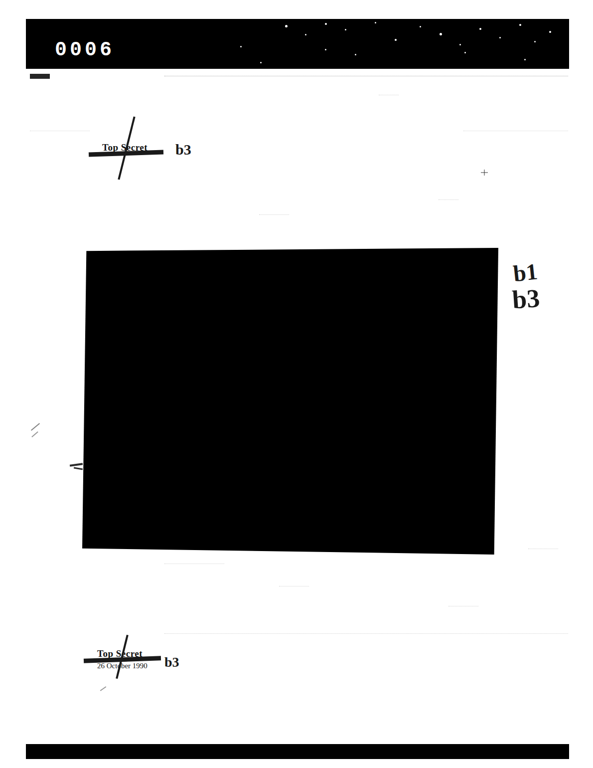0006
Top Secret
b3
b1
b3
Top Secret
26 October 1990
b3